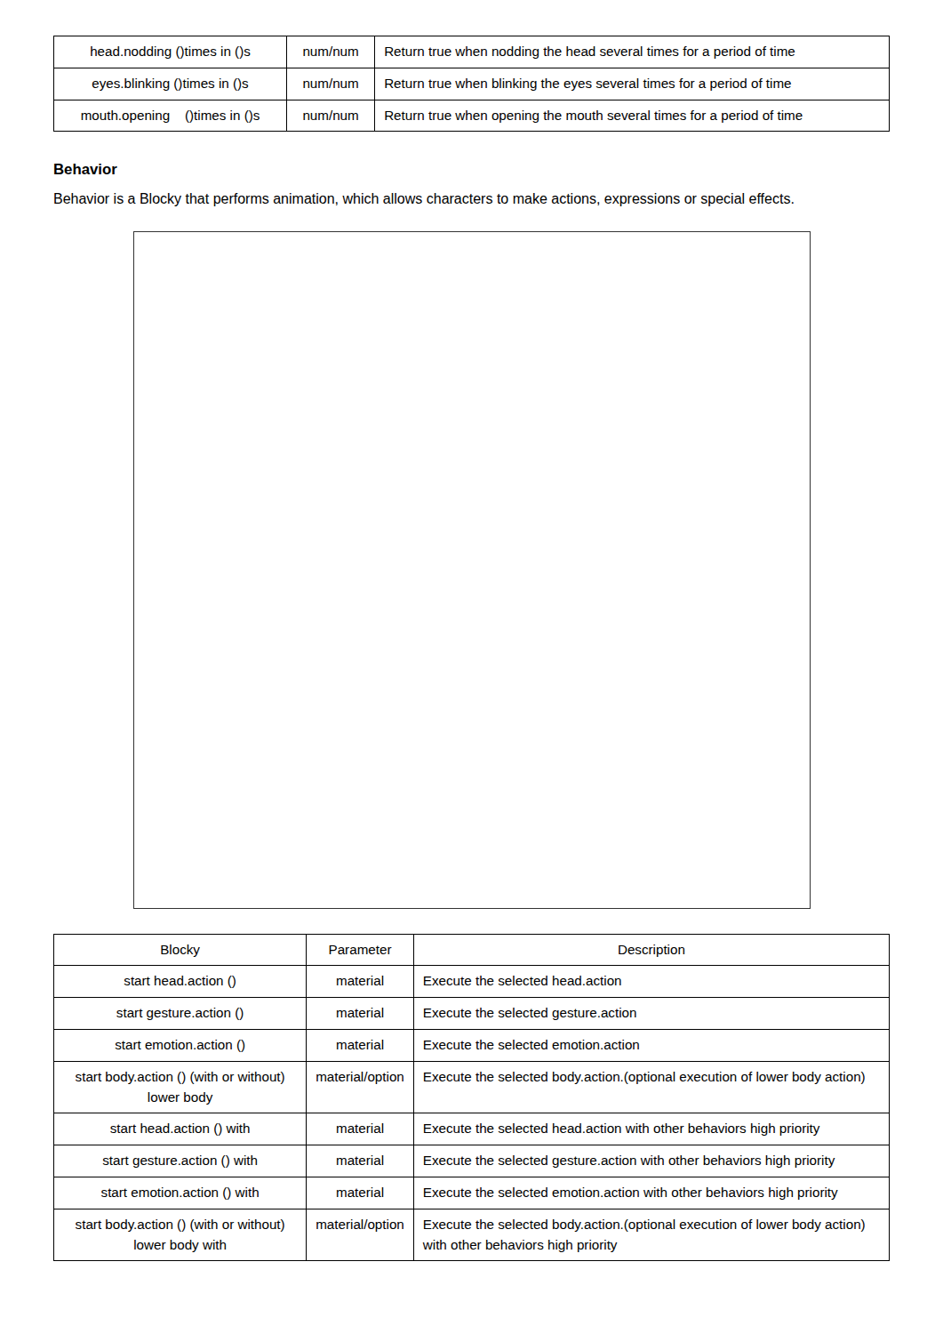| head.nodding ()times in ()s | num/num | Return true when nodding the head several times for a period of time |
| eyes.blinking ()times in ()s | num/num | Return true when blinking the eyes several times for a period of time |
| mouth.opening ()times in ()s | num/num | Return true when opening the mouth several times for a period of time |
Behavior
Behavior is a Blocky that performs animation, which allows characters to make actions, expressions or special effects.
| Blocky | Parameter | Description |
| --- | --- | --- |
| start head.action () | material | Execute the selected head.action |
| start gesture.action () | material | Execute the selected gesture.action |
| start emotion.action () | material | Execute the selected emotion.action |
| start body.action () (with or without) lower body | material/option | Execute the selected body.action.(optional execution of lower body action) |
| start head.action () with | material | Execute the selected head.action with other behaviors high priority |
| start gesture.action () with | material | Execute the selected gesture.action with other behaviors high priority |
| start emotion.action () with | material | Execute the selected emotion.action with other behaviors high priority |
| start body.action () (with or without) lower body with | material/option | Execute the selected body.action.(optional execution of lower body action) with other behaviors high priority |